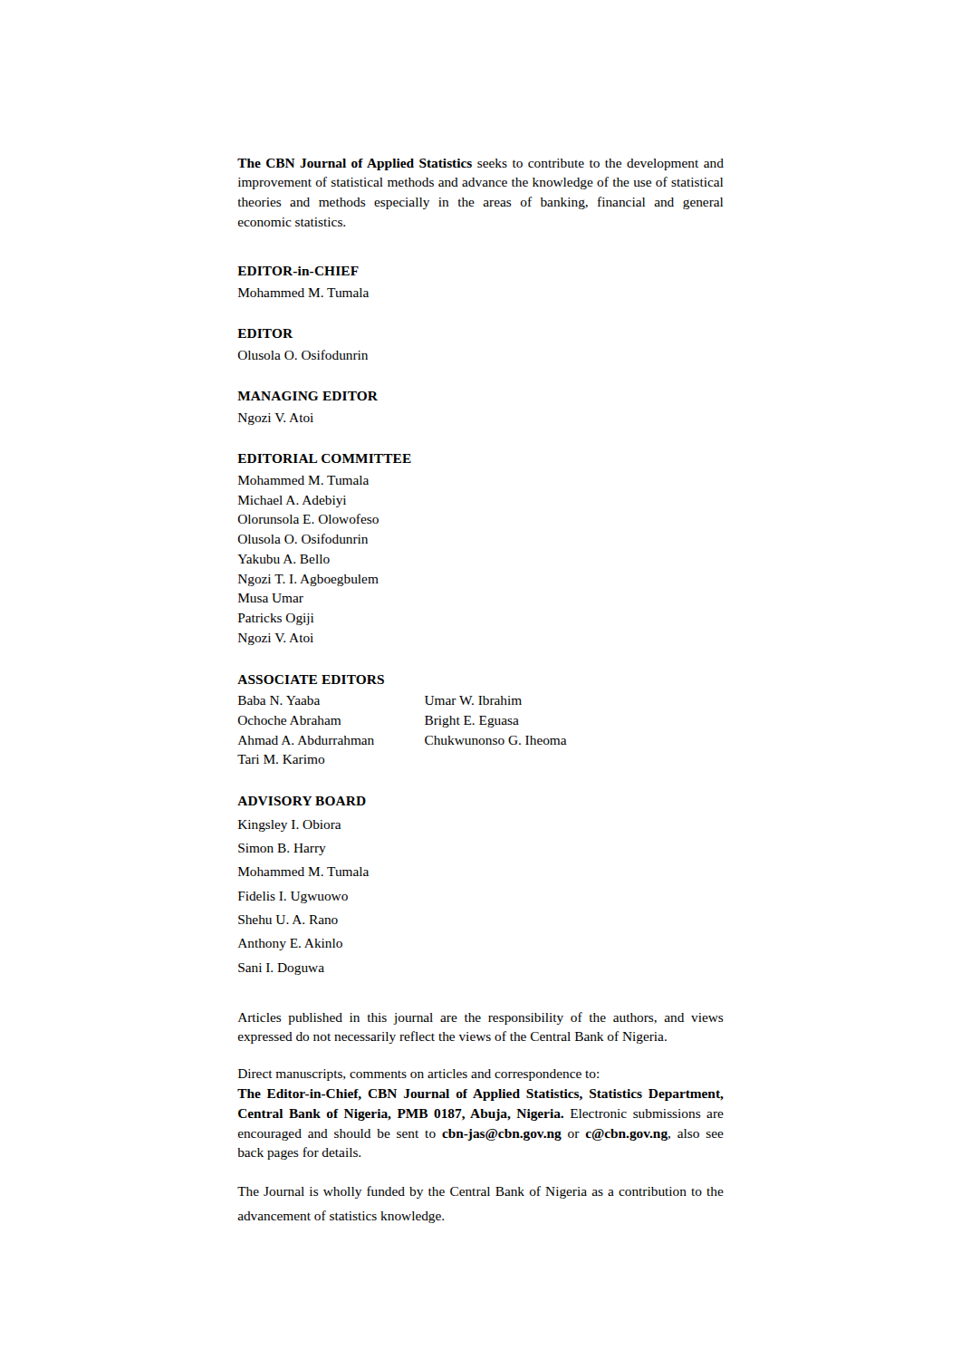The CBN Journal of Applied Statistics seeks to contribute to the development and improvement of statistical methods and advance the knowledge of the use of statistical theories and methods especially in the areas of banking, financial and general economic statistics.
EDITOR-in-CHIEF
Mohammed M. Tumala
EDITOR
Olusola O. Osifodunrin
MANAGING EDITOR
Ngozi V. Atoi
EDITORIAL COMMITTEE
Mohammed M. Tumala
Michael A. Adebiyi
Olorunsola E. Olowofeso
Olusola O. Osifodunrin
Yakubu A. Bello
Ngozi T. I. Agboegbulem
Musa Umar
Patricks Ogiji
Ngozi V. Atoi
ASSOCIATE EDITORS
| Baba N. Yaaba | Umar W. Ibrahim |
| Ochoche Abraham | Bright E. Eguasa |
| Ahmad A. Abdurrahman | Chukwunonso G. Iheoma |
| Tari M. Karimo | |
ADVISORY BOARD
Kingsley I. Obiora
Simon B. Harry
Mohammed M. Tumala
Fidelis I. Ugwuowo
Shehu U. A. Rano
Anthony E. Akinlo
Sani I. Doguwa
Articles published in this journal are the responsibility of the authors, and views expressed do not necessarily reflect the views of the Central Bank of Nigeria.
Direct manuscripts, comments on articles and correspondence to:
The Editor-in-Chief, CBN Journal of Applied Statistics, Statistics Department, Central Bank of Nigeria, PMB 0187, Abuja, Nigeria. Electronic submissions are encouraged and should be sent to cbn-jas@cbn.gov.ng or c@cbn.gov.ng, also see back pages for details.
The Journal is wholly funded by the Central Bank of Nigeria as a contribution to the advancement of statistics knowledge.